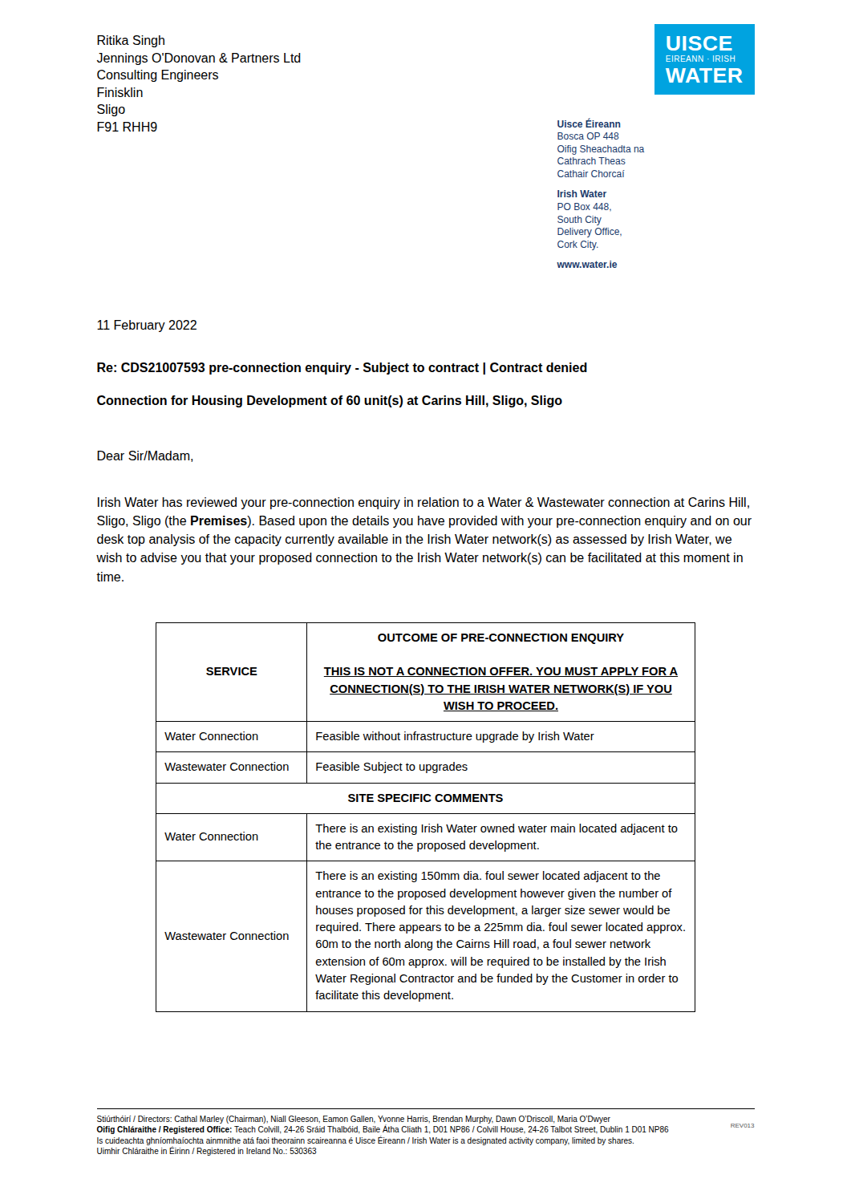UISCE
EIREANN · IRISH
WATER
Ritika Singh
Jennings O'Donovan & Partners Ltd
Consulting Engineers
Finisklin
Sligo
F91 RHH9
Uisce Éireann
Bosca OP 448
Oifig Sheachadta na
Cathrach Theas
Cathair Chorcaí
Irish Water
PO Box 448,
South City
Delivery Office,
Cork City.
www.water.ie
11 February 2022
Re: CDS21007593 pre-connection enquiry - Subject to contract | Contract denied
Connection for Housing Development of 60 unit(s) at Carins Hill, Sligo, Sligo
Dear Sir/Madam,
Irish Water has reviewed your pre-connection enquiry in relation to a Water & Wastewater connection at Carins Hill, Sligo, Sligo (the Premises). Based upon the details you have provided with your pre-connection enquiry and on our desk top analysis of the capacity currently available in the Irish Water network(s) as assessed by Irish Water, we wish to advise you that your proposed connection to the Irish Water network(s) can be facilitated at this moment in time.
| SERVICE | OUTCOME OF PRE-CONNECTION ENQUIRY THIS IS NOT A CONNECTION OFFER. YOU MUST APPLY FOR A CONNECTION(S) TO THE IRISH WATER NETWORK(S) IF YOU WISH TO PROCEED. |
| --- | --- |
| Water Connection | Feasible without infrastructure upgrade by Irish Water |
| Wastewater Connection | Feasible Subject to upgrades |
| SITE SPECIFIC COMMENTS |
| Water Connection | There is an existing Irish Water owned water main located adjacent to the entrance to the proposed development. |
| Wastewater Connection | There is an existing 150mm dia. foul sewer located adjacent to the entrance to the proposed development however given the number of houses proposed for this development, a larger size sewer would be required. There appears to be a 225mm dia. foul sewer located approx. 60m to the north along the Cairns Hill road, a foul sewer network extension of 60m approx. will be required to be installed by the Irish Water Regional Contractor and be funded by the Customer in order to facilitate this development. |
REV013
Stiúrthóirí / Directors: Cathal Marley (Chairman), Niall Gleeson, Eamon Gallen, Yvonne Harris, Brendan Murphy, Dawn O’Driscoll, Maria O’Dwyer
Oifig Chláraithe / Registered Office: Teach Colvill, 24-26 Sráid Thalbóid, Baile Átha Cliath 1, D01 NP86 / Colvill House, 24-26 Talbot Street, Dublin 1 D01 NP86
Is cuideachta ghníomhaíochta ainmnithe atá faoi theorainn scaireanna é Uisce Éireann / Irish Water is a designated activity company, limited by shares.
Uimhir Chláraithe in Éirinn / Registered in Ireland No.: 530363